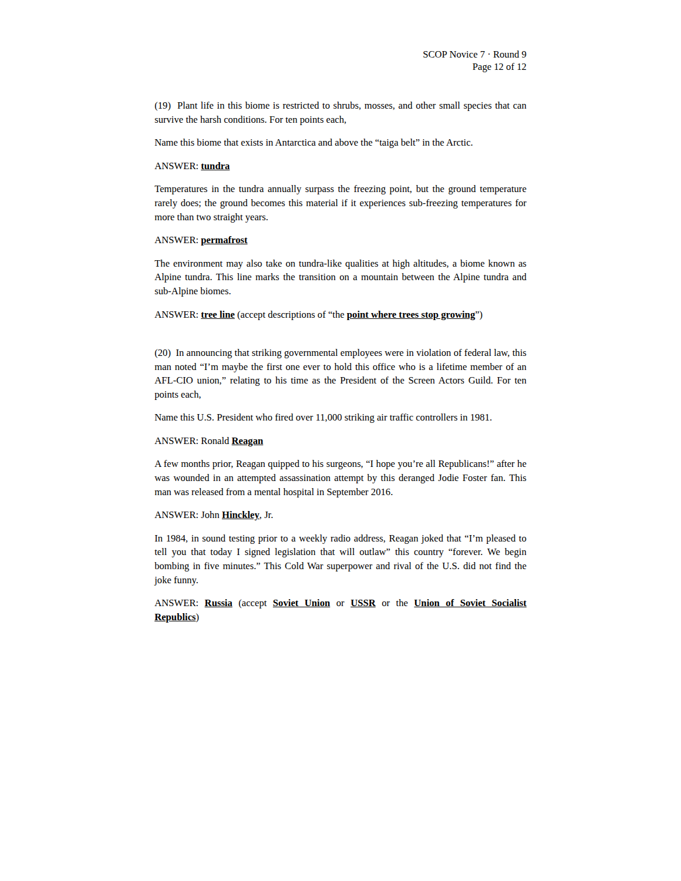SCOP Novice 7 · Round 9 Page 12 of 12
(19) Plant life in this biome is restricted to shrubs, mosses, and other small species that can survive the harsh conditions. For ten points each,
Name this biome that exists in Antarctica and above the “taiga belt” in the Arctic.
ANSWER: tundra
Temperatures in the tundra annually surpass the freezing point, but the ground temperature rarely does; the ground becomes this material if it experiences sub-freezing temperatures for more than two straight years.
ANSWER: permafrost
The environment may also take on tundra-like qualities at high altitudes, a biome known as Alpine tundra. This line marks the transition on a mountain between the Alpine tundra and sub-Alpine biomes.
ANSWER: tree line (accept descriptions of “the point where trees stop growing”)
(20) In announcing that striking governmental employees were in violation of federal law, this man noted “I’m maybe the first one ever to hold this office who is a lifetime member of an AFL-CIO union,” relating to his time as the President of the Screen Actors Guild. For ten points each,
Name this U.S. President who fired over 11,000 striking air traffic controllers in 1981.
ANSWER: Ronald Reagan
A few months prior, Reagan quipped to his surgeons, “I hope you’re all Republicans!” after he was wounded in an attempted assassination attempt by this deranged Jodie Foster fan. This man was released from a mental hospital in September 2016.
ANSWER: John Hinckley, Jr.
In 1984, in sound testing prior to a weekly radio address, Reagan joked that “I’m pleased to tell you that today I signed legislation that will outlaw” this country “forever. We begin bombing in five minutes.” This Cold War superpower and rival of the U.S. did not find the joke funny.
ANSWER: Russia (accept Soviet Union or USSR or the Union of Soviet Socialist Republics)